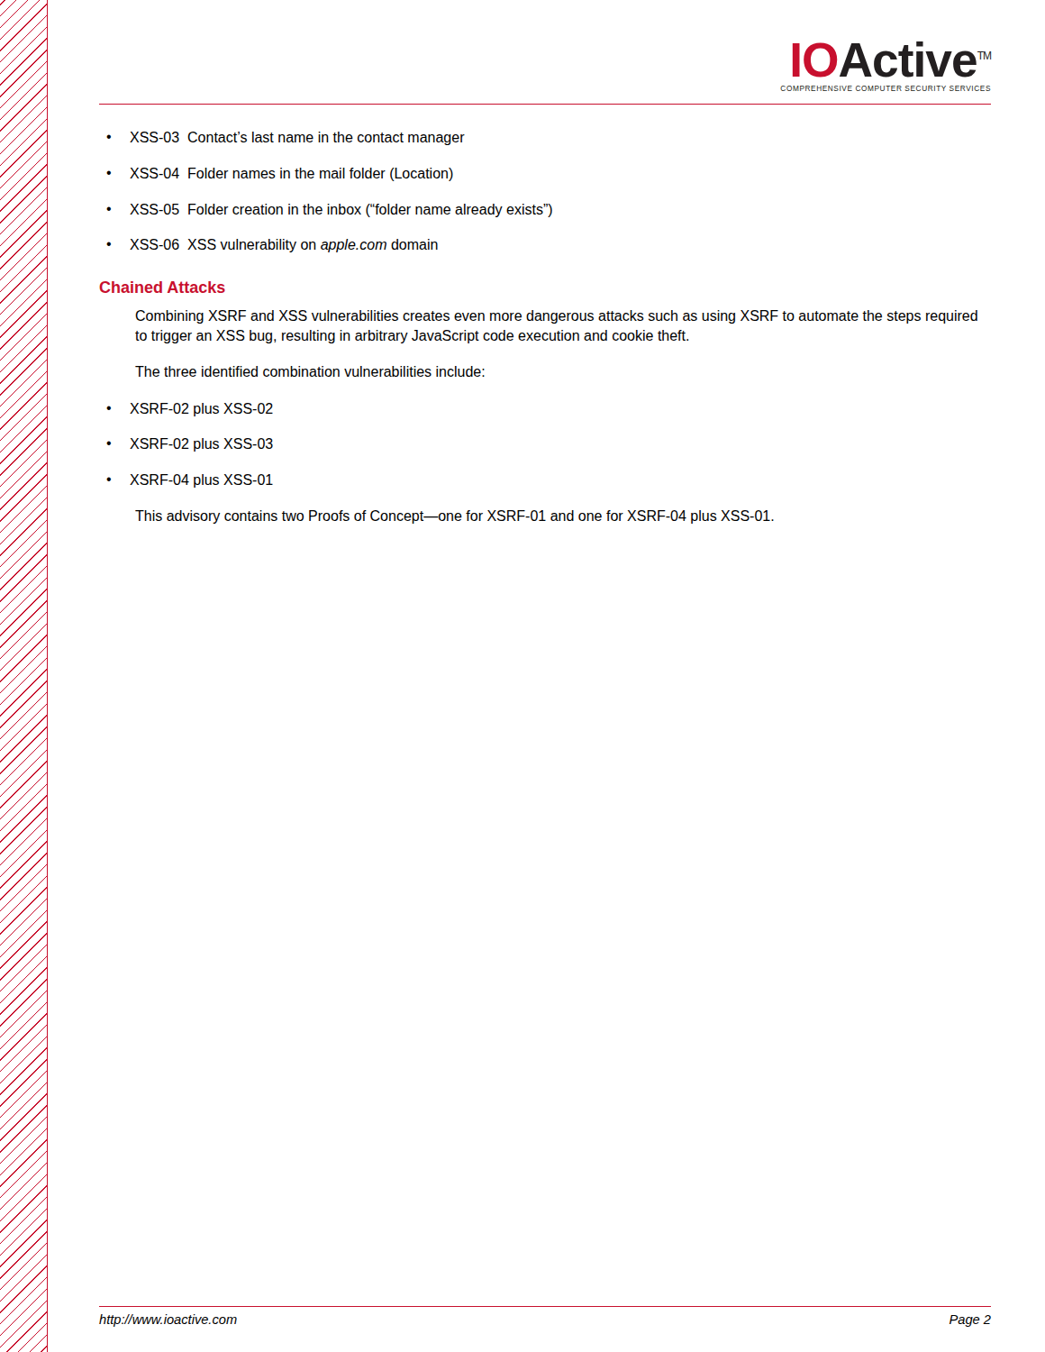IO Active TM
Comprehensive Computer Security Services
XSS-03 Contact’s last name in the contact manager
XSS-04 Folder names in the mail folder (Location)
XSS-05 Folder creation in the inbox (“folder name already exists”)
XSS-06 XSS vulnerability on apple.com domain
Chained Attacks
Combining XSRF and XSS vulnerabilities creates even more dangerous attacks such as using XSRF to automate the steps required to trigger an XSS bug, resulting in arbitrary JavaScript code execution and cookie theft.
The three identified combination vulnerabilities include:
XSRF-02 plus XSS-02
XSRF-02 plus XSS-03
XSRF-04 plus XSS-01
This advisory contains two Proofs of Concept—one for XSRF-01 and one for XSRF-04 plus XSS-01.
http://www.ioactive.com Page 2